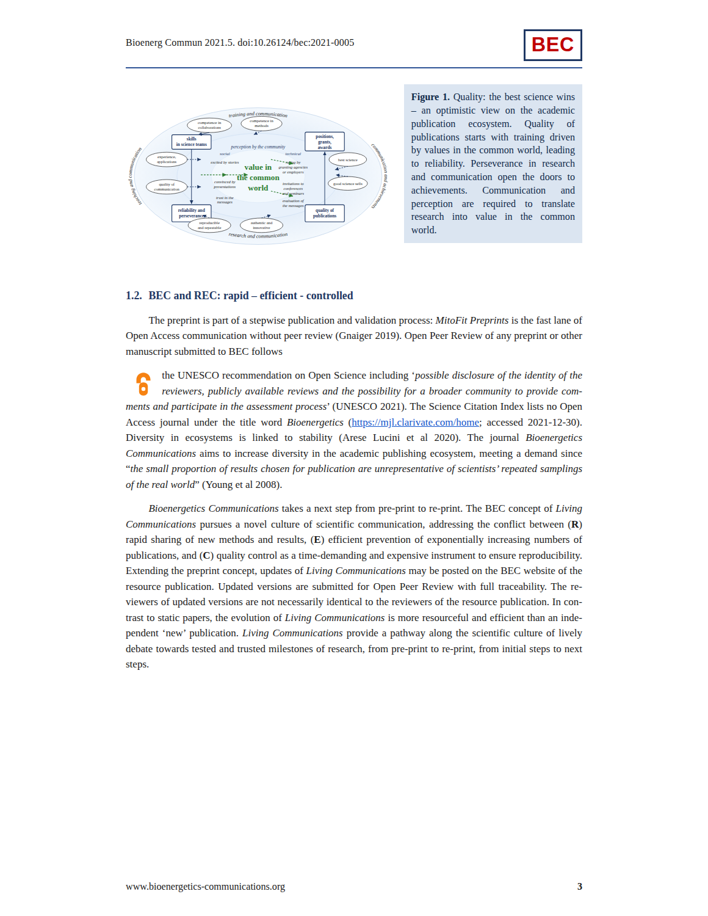Bioenerg Commun 2021.5. doi:10.26124/bec:2021-0005
BEC
training and communication research and communication teaching and communication communication and achievements value in the common world perception by the community social technical skills in science teams positions, grants, awards reliability and perseverance quality of publications competence in collaborations competence in methods experience, applications quality of communication reproducible and repeatable authentic and innovative best science good science sells excited by stories convinced by presentations trust in the messages rating by granting agencies or employers invitations to conferences and seminars evaluation of the messages
Figure 1. Quality: the best science wins – an optimistic view on the academic publication ecosystem. Quality of publications starts with training driven by values in the common world, leading to reliability. Perseverance in research and communication open the doors to achievements. Communication and perception are required to translate research into value in the common world.
1.2. BEC and REC: rapid – efficient - controlled
The preprint is part of a stepwise publication and validation process: MitoFit Preprints is the fast lane of Open Access communication without peer review (Gnaiger 2019). Open Peer Review of any preprint or other manuscript submitted to BEC follows
the UNESCO recommendation on Open Science including ‘possible disclosure of the identity of the reviewers, publicly available reviews and the possibility for a broader community to provide comments and participate in the assessment process’ (UNESCO 2021). The Science Citation Index lists no Open Access journal under the title word Bioenergetics (https://mjl.clarivate.com/home; accessed 2021-12-30). Diversity in ecosystems is linked to stability (Arese Lucini et al 2020). The journal Bioenergetics Communications aims to increase diversity in the academic publishing ecosystem, meeting a demand since “the small proportion of results chosen for publication are unrepresentative of scientists’ repeated samplings of the real world” (Young et al 2008).
Bioenergetics Communications takes a next step from pre-print to re-print. The BEC concept of Living Communications pursues a novel culture of scientific communication, addressing the conflict between (R) rapid sharing of new methods and results, (E) efficient prevention of exponentially increasing numbers of publications, and (C) quality control as a time-demanding and expensive instrument to ensure reproducibility. Extending the preprint concept, updates of Living Communications may be posted on the BEC website of the resource publication. Updated versions are submitted for Open Peer Review with full traceability. The reviewers of updated versions are not necessarily identical to the reviewers of the resource publication. In contrast to static papers, the evolution of Living Communications is more resourceful and efficient than an independent ‘new’ publication. Living Communications provide a pathway along the scientific culture of lively debate towards tested and trusted milestones of research, from pre-print to re-print, from initial steps to next steps.
www.bioenergetics-communications.org 3